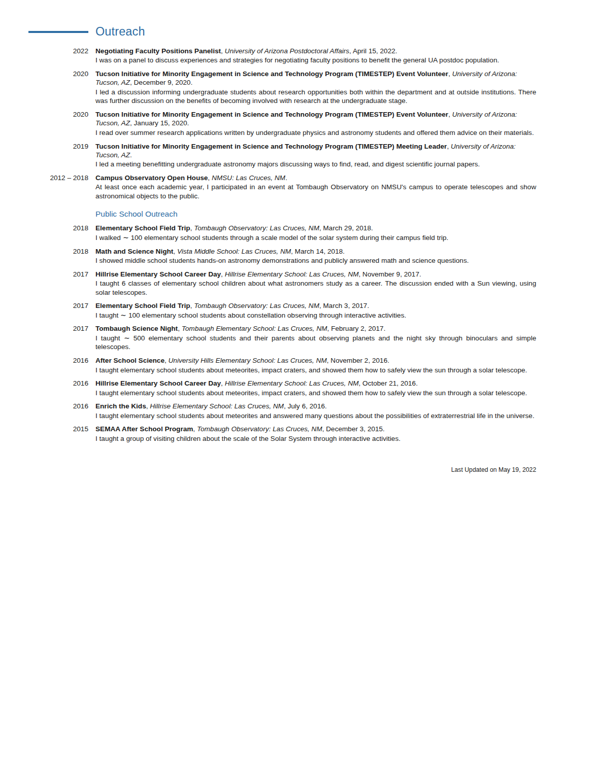Outreach
2022
Negotiating Faculty Positions Panelist, University of Arizona Postdoctoral Affairs, April 15, 2022.
I was on a panel to discuss experiences and strategies for negotiating faculty positions to benefit the general UA postdoc population.
2020
Tucson Initiative for Minority Engagement in Science and Technology Program (TIMESTEP) Event Volunteer, University of Arizona: Tucson, AZ, December 9, 2020.
I led a discussion informing undergraduate students about research opportunities both within the department and at outside institutions. There was further discussion on the benefits of becoming involved with research at the undergraduate stage.
2020
Tucson Initiative for Minority Engagement in Science and Technology Program (TIMESTEP) Event Volunteer, University of Arizona: Tucson, AZ, January 15, 2020.
I read over summer research applications written by undergraduate physics and astronomy students and offered them advice on their materials.
2019
Tucson Initiative for Minority Engagement in Science and Technology Program (TIMESTEP) Meeting Leader, University of Arizona: Tucson, AZ.
I led a meeting benefitting undergraduate astronomy majors discussing ways to find, read, and digest scientific journal papers.
2012 – 2018
Campus Observatory Open House, NMSU: Las Cruces, NM.
At least once each academic year, I participated in an event at Tombaugh Observatory on NMSU's campus to operate telescopes and show astronomical objects to the public.
Public School Outreach
2018
Elementary School Field Trip, Tombaugh Observatory: Las Cruces, NM, March 29, 2018.
I walked ∼ 100 elementary school students through a scale model of the solar system during their campus field trip.
2018
Math and Science Night, Vista Middle School: Las Cruces, NM, March 14, 2018.
I showed middle school students hands-on astronomy demonstrations and publicly answered math and science questions.
2017
Hillrise Elementary School Career Day, Hillrise Elementary School: Las Cruces, NM, November 9, 2017.
I taught 6 classes of elementary school children about what astronomers study as a career. The discussion ended with a Sun viewing, using solar telescopes.
2017
Elementary School Field Trip, Tombaugh Observatory: Las Cruces, NM, March 3, 2017.
I taught ∼ 100 elementary school students about constellation observing through interactive activities.
2017
Tombaugh Science Night, Tombaugh Elementary School: Las Cruces, NM, February 2, 2017.
I taught ∼ 500 elementary school students and their parents about observing planets and the night sky through binoculars and simple telescopes.
2016
After School Science, University Hills Elementary School: Las Cruces, NM, November 2, 2016.
I taught elementary school students about meteorites, impact craters, and showed them how to safely view the sun through a solar telescope.
2016
Hillrise Elementary School Career Day, Hillrise Elementary School: Las Cruces, NM, October 21, 2016.
I taught elementary school students about meteorites, impact craters, and showed them how to safely view the sun through a solar telescope.
2016
Enrich the Kids, Hillrise Elementary School: Las Cruces, NM, July 6, 2016.
I taught elementary school students about meteorites and answered many questions about the possibilities of extraterrestrial life in the universe.
2015
SEMAA After School Program, Tombaugh Observatory: Las Cruces, NM, December 3, 2015.
I taught a group of visiting children about the scale of the Solar System through interactive activities.
Last Updated on May 19, 2022